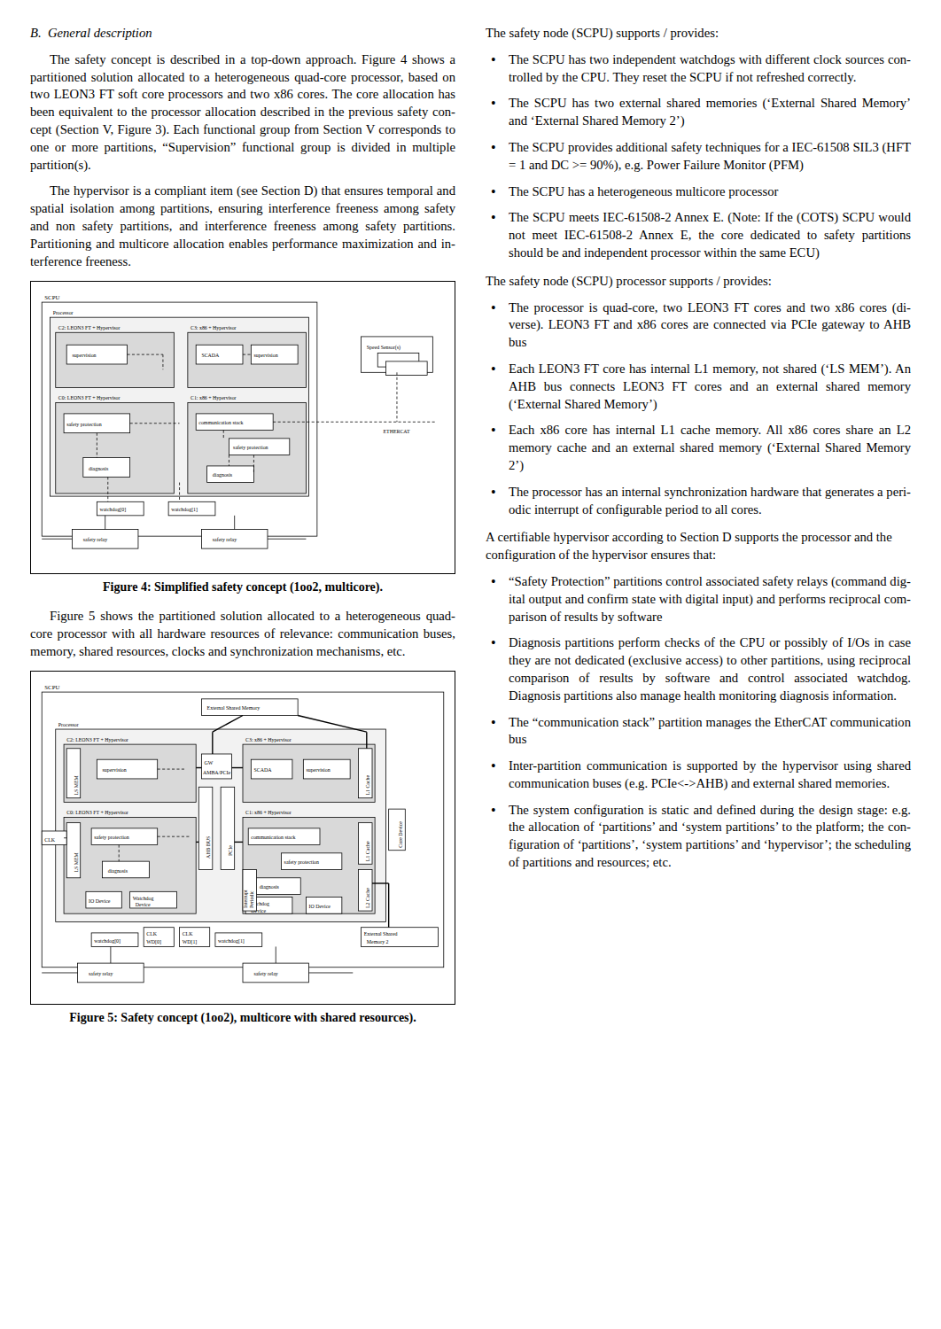B. General description
The safety concept is described in a top-down approach. Figure 4 shows a partitioned solution allocated to a heterogeneous quad-core processor, based on two LEON3 FT soft core processors and two x86 cores. The core allocation has been equivalent to the processor allocation described in the previous safety concept (Section V, Figure 3). Each functional group from Section V corresponds to one or more partitions, “Supervision” functional group is divided in multiple partition(s).
The hypervisor is a compliant item (see Section D) that ensures temporal and spatial isolation among partitions, ensuring interference freeness among safety and non safety partitions, and interference freeness among safety partitions. Partitioning and multicore allocation enables performance maximization and interference freeness.
SCPU Processor C2: LEON3 FT + Hypervisor supervision C3: x86 + Hypervisor SCADA supervision C0: LEON3 FT + Hypervisor safety protection diagnosis C1: x86 + Hypervisor communication stack safety protection diagnosis Speed Sensor(s) ETHERCAT watchdog[0] watchdog[1] safety relay safety relay
Figure 4: Simplified safety concept (1oo2, multicore).
Figure 5 shows the partitioned solution allocated to a heterogeneous quad-core processor with all hardware resources of relevance: communication buses, memory, shared resources, clocks and synchronization mechanisms, etc.
SCPU External Shared Memory Processor C2: LEON3 FT + Hypervisor LS MEM supervision C3: x86 + Hypervisor SCADA supervision L1 Cache GW AMBA/PCIe AHB BUS PCIe C0: LEON3 FT + Hypervisor LS MEM safety protection diagnosis IO Device Watchdog Device C1: x86 + Hypervisor communication stack safety protection diagnosis Watchdog Device IO Device L1 Cache L2 Cache Periodic Interrupt Core Device CLK watchdog[0] CLK WD[0] CLK WD[1] watchdog[1] External Shared Memory 2 safety relay safety relay
Figure 5: Safety concept (1oo2), multicore with shared resources).
The safety node (SCPU) supports / provides:
The SCPU has two independent watchdogs with different clock sources controlled by the CPU. They reset the SCPU if not refreshed correctly.
The SCPU has two external shared memories (‘External Shared Memory’ and ‘External Shared Memory 2’)
The SCPU provides additional safety techniques for a IEC-61508 SIL3 (HFT = 1 and DC >= 90%), e.g. Power Failure Monitor (PFM)
The SCPU has a heterogeneous multicore processor
The SCPU meets IEC-61508-2 Annex E. (Note: If the (COTS) SCPU would not meet IEC-61508-2 Annex E, the core dedicated to safety partitions should be and independent processor within the same ECU)
The safety node (SCPU) processor supports / provides:
The processor is quad-core, two LEON3 FT cores and two x86 cores (diverse). LEON3 FT and x86 cores are connected via PCIe gateway to AHB bus
Each LEON3 FT core has internal L1 memory, not shared (‘LS MEM’). An AHB bus connects LEON3 FT cores and an external shared memory (‘External Shared Memory’)
Each x86 core has internal L1 cache memory. All x86 cores share an L2 memory cache and an external shared memory (‘External Shared Memory 2’)
The processor has an internal synchronization hardware that generates a periodic interrupt of configurable period to all cores.
A certifiable hypervisor according to Section D supports the processor and the configuration of the hypervisor ensures that:
“Safety Protection” partitions control associated safety relays (command digital output and confirm state with digital input) and performs reciprocal comparison of results by software
Diagnosis partitions perform checks of the CPU or possibly of I/Os in case they are not dedicated (exclusive access) to other partitions, using reciprocal comparison of results by software and control associated watchdog. Diagnosis partitions also manage health monitoring diagnosis information.
The “communication stack” partition manages the EtherCAT communication bus
Inter-partition communication is supported by the hypervisor using shared communication buses (e.g. PCIe<->AHB) and external shared memories.
The system configuration is static and defined during the design stage: e.g. the allocation of ‘partitions’ and ‘system partitions’ to the platform; the configuration of ‘partitions’, ‘system partitions’ and ‘hypervisor’; the scheduling of partitions and resources; etc.